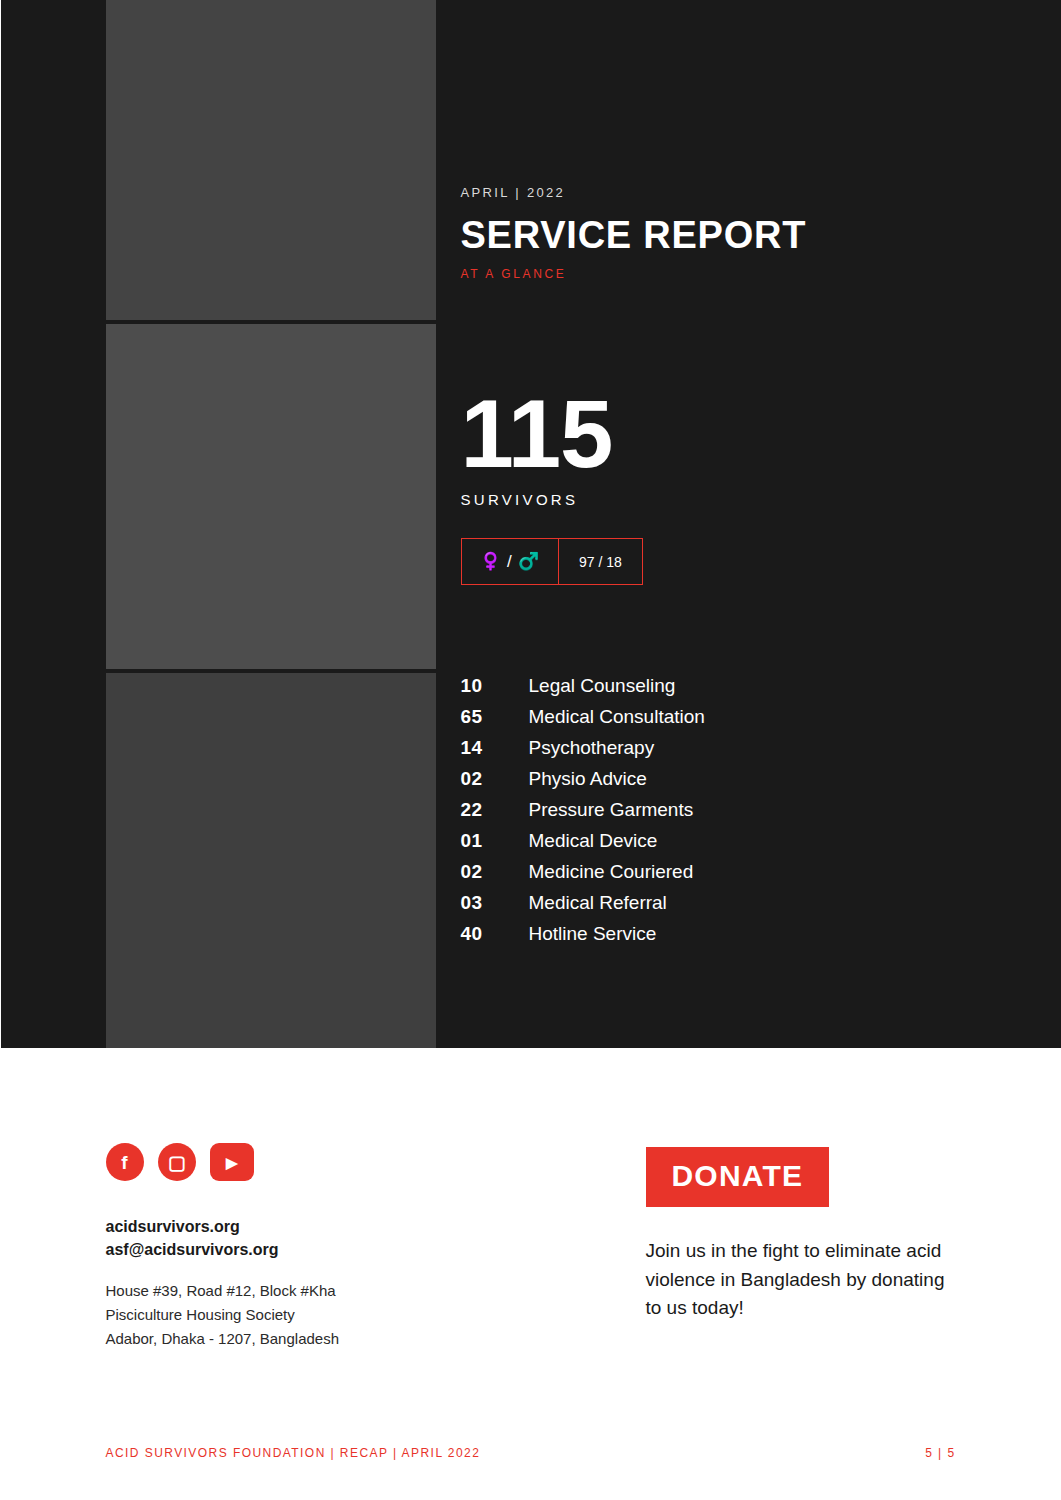APRIL | 2022
SERVICE REPORT
AT A GLANCE
115
SURVIVORS
♀️ / ♂️
97 / 18
| 10 | Legal Counseling |
| 65 | Medical Consultation |
| 14 | Psychotherapy |
| 02 | Physio Advice |
| 22 | Pressure Garments |
| 01 | Medical Device |
| 02 | Medicine Couriered |
| 03 | Medical Referral |
| 40 | Hotline Service |
f ▢ ▶
acidsurvivors.org asf@acidsurvivors.org
House #39, Road #12, Block #Kha
Pisciculture Housing Society
Adabor, Dhaka - 1207, Bangladesh
DONATE
Join us in the fight to eliminate acid violence in Bangladesh by donating to us today!
ACID SURVIVORS FOUNDATION | RECAP | APRIL 2022 5 | 5